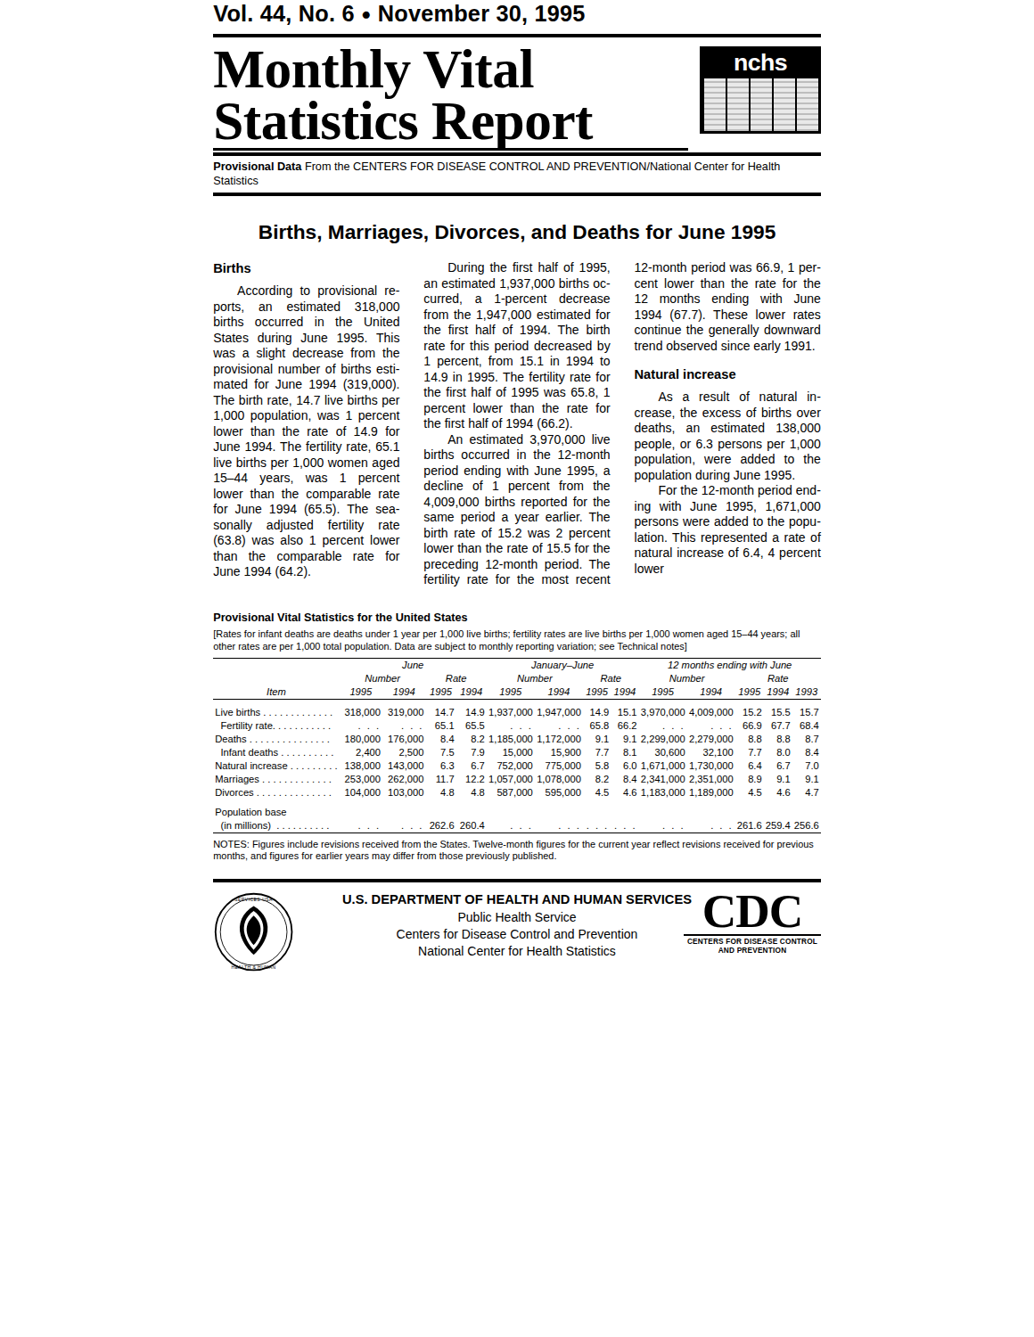Vol. 44, No. 6 ● November 30, 1995
nchs
Monthly Vital Statistics Report
Provisional Data From the CENTERS FOR DISEASE CONTROL AND PREVENTION/National Center for Health Statistics
Births, Marriages, Divorces, and Deaths for June 1995
Births
According to provisional reports, an estimated 318,000 births occurred in the United States during June 1995. This was a slight decrease from the provisional number of births estimated for June 1994 (319,000). The birth rate, 14.7 live births per 1,000 population, was 1 percent lower than the rate of 14.9 for June 1994. The fertility rate, 65.1 live births per 1,000 women aged 15–44 years, was 1 percent lower than the comparable rate for June 1994 (65.5). The seasonally adjusted fertility rate (63.8) was also 1 percent lower than the comparable rate for June 1994 (64.2).
During the first half of 1995, an estimated 1,937,000 births occurred, a 1-percent decrease from the 1,947,000 estimated for the first half of 1994. The birth rate for this period decreased by 1 percent, from 15.1 in 1994 to 14.9 in 1995. The fertility rate for the first half of 1995 was 65.8, 1 percent lower than the rate for the first half of 1994 (66.2).
An estimated 3,970,000 live births occurred in the 12-month period ending with June 1995, a decline of 1 percent from the 4,009,000 births reported for the same period a year earlier. The birth rate of 15.2 was 2 percent lower than the rate of 15.5 for the preceding 12-month period. The fertility rate for the most recent 12-month period was 66.9, 1 percent lower than the rate for the 12 months ending with June 1994 (67.7). These lower rates continue the generally downward trend observed since early 1991.
Natural increase
As a result of natural increase, the excess of births over deaths, an estimated 138,000 people, or 6.3 persons per 1,000 population, were added to the population during June 1995.
For the 12-month period ending with June 1995, 1,671,000 persons were added to the population. This represented a rate of natural increase of 6.4, 4 percent lower
Provisional Vital Statistics for the United States
[Rates for infant deaths are deaths under 1 year per 1,000 live births; fertility rates are live births per 1,000 women aged 15–44 years; all other rates are per 1,000 total population. Data are subject to monthly reporting variation; see Technical notes]
| | June | January–June | 12 months ending with June |
| --- | --- | --- | --- |
| | Number | Rate | Number | Rate | Number | Rate |
| Item | 1995 | 1994 | 1995 | 1994 | 1995 | 1994 | 1995 | 1994 | 1995 | 1994 | 1995 | 1994 | 1993 |
| Live births . . . . . . . . . . . . . | 318,000 | 319,000 | 14.7 | 14.9 | 1,937,000 | 1,947,000 | 14.9 | 15.1 | 3,970,000 | 4,009,000 | 15.2 | 15.5 | 15.7 |
| Fertility rate. . . . . . . . . . . | . . . | . . . | 65.1 | 65.5 | . . . | . . . | 65.8 | 66.2 | . . . | . . . | 66.9 | 67.7 | 68.4 |
| Deaths . . . . . . . . . . . . . . . | 180,000 | 176,000 | 8.4 | 8.2 | 1,185,000 | 1,172,000 | 9.1 | 9.1 | 2,299,000 | 2,279,000 | 8.8 | 8.8 | 8.7 |
| Infant deaths . . . . . . . . . . | 2,400 | 2,500 | 7.5 | 7.9 | 15,000 | 15,900 | 7.7 | 8.1 | 30,600 | 32,100 | 7.7 | 8.0 | 8.4 |
| Natural increase . . . . . . . . . | 138,000 | 143,000 | 6.3 | 6.7 | 752,000 | 775,000 | 5.8 | 6.0 | 1,671,000 | 1,730,000 | 6.4 | 6.7 | 7.0 |
| Marriages . . . . . . . . . . . . . | 253,000 | 262,000 | 11.7 | 12.2 | 1,057,000 | 1,078,000 | 8.2 | 8.4 | 2,341,000 | 2,351,000 | 8.9 | 9.1 | 9.1 |
| Divorces . . . . . . . . . . . . . . | 104,000 | 103,000 | 4.8 | 4.8 | 587,000 | 595,000 | 4.5 | 4.6 | 1,183,000 | 1,189,000 | 4.5 | 4.6 | 4.7 |
| Population base | | | | | | | | | | | | | |
| (in millions) . . . . . . . . . . | . . . | . . . | 262.6 | 260.4 | . . . | . . . | . . . | . . . | . . . | . . . | 261.6 | 259.4 | 256.6 |
NOTES: Figures include revisions received from the States. Twelve-month figures for the current year reflect revisions received for previous months, and figures for earlier years may differ from those previously published.
SERVICES·USA HEALTH & HUMAN
U.S. DEPARTMENT OF HEALTH AND HUMAN SERVICES
Public Health Service
Centers for Disease Control and Prevention
National Center for Health Statistics
CDC
CENTERS FOR DISEASE CONTROL
AND PREVENTION